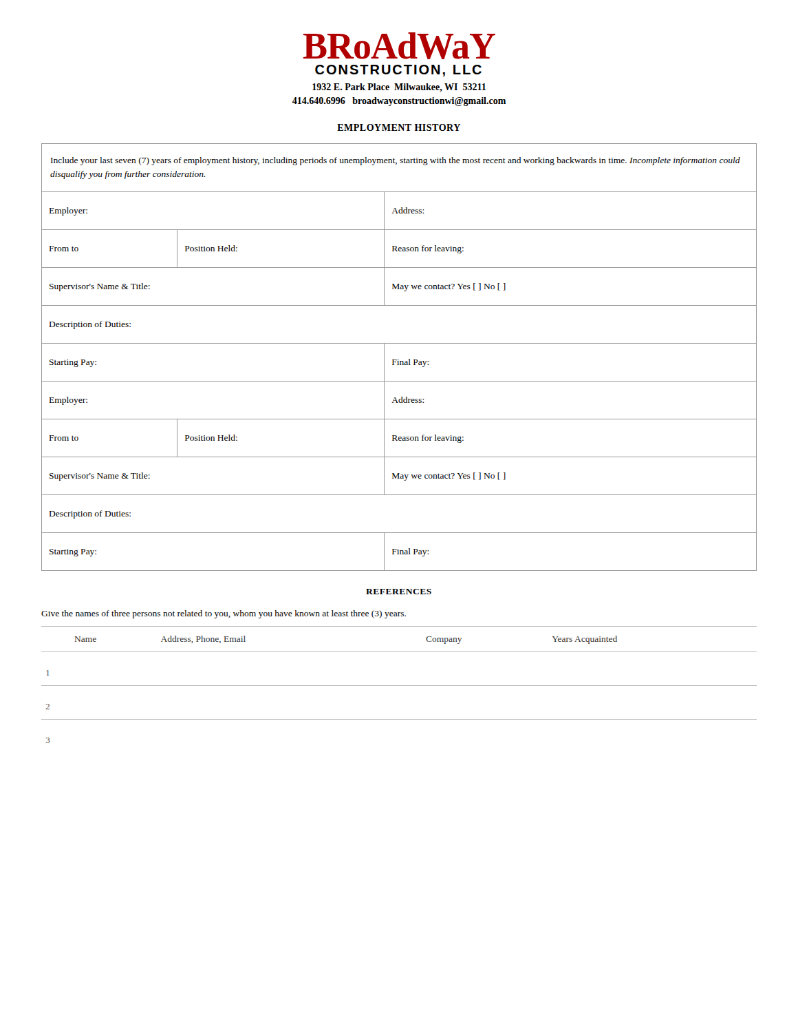BRoAdWaY
CONSTRUCTION, LLC
1932 E. Park Place Milwaukee, WI 53211
414.640.6996 broadwayconstructionwi@gmail.com
EMPLOYMENT HISTORY
| Include your last seven (7) years of employment history, including periods of unemployment, starting with the most recent and working backwards in time. Incomplete information could disqualify you from further consideration. |
| Employer: | Address: |
| From to | Position Held: | Reason for leaving: |
| Supervisor's Name & Title: | May we contact? Yes [ ] No [ ] |
| Description of Duties: |
| Starting Pay: | Final Pay: |
| Employer: | Address: |
| From to | Position Held: | Reason for leaving: |
| Supervisor's Name & Title: | May we contact? Yes [ ] No [ ] |
| Description of Duties: |
| Starting Pay: | Final Pay: |
REFERENCES
Give the names of three persons not related to you, whom you have known at least three (3) years.
| | Name | Address, Phone, Email | Company | Years Acquainted |
| --- | --- | --- | --- | --- |
| 1 | | | | |
| 2 | | | | |
| 3 | | | | |